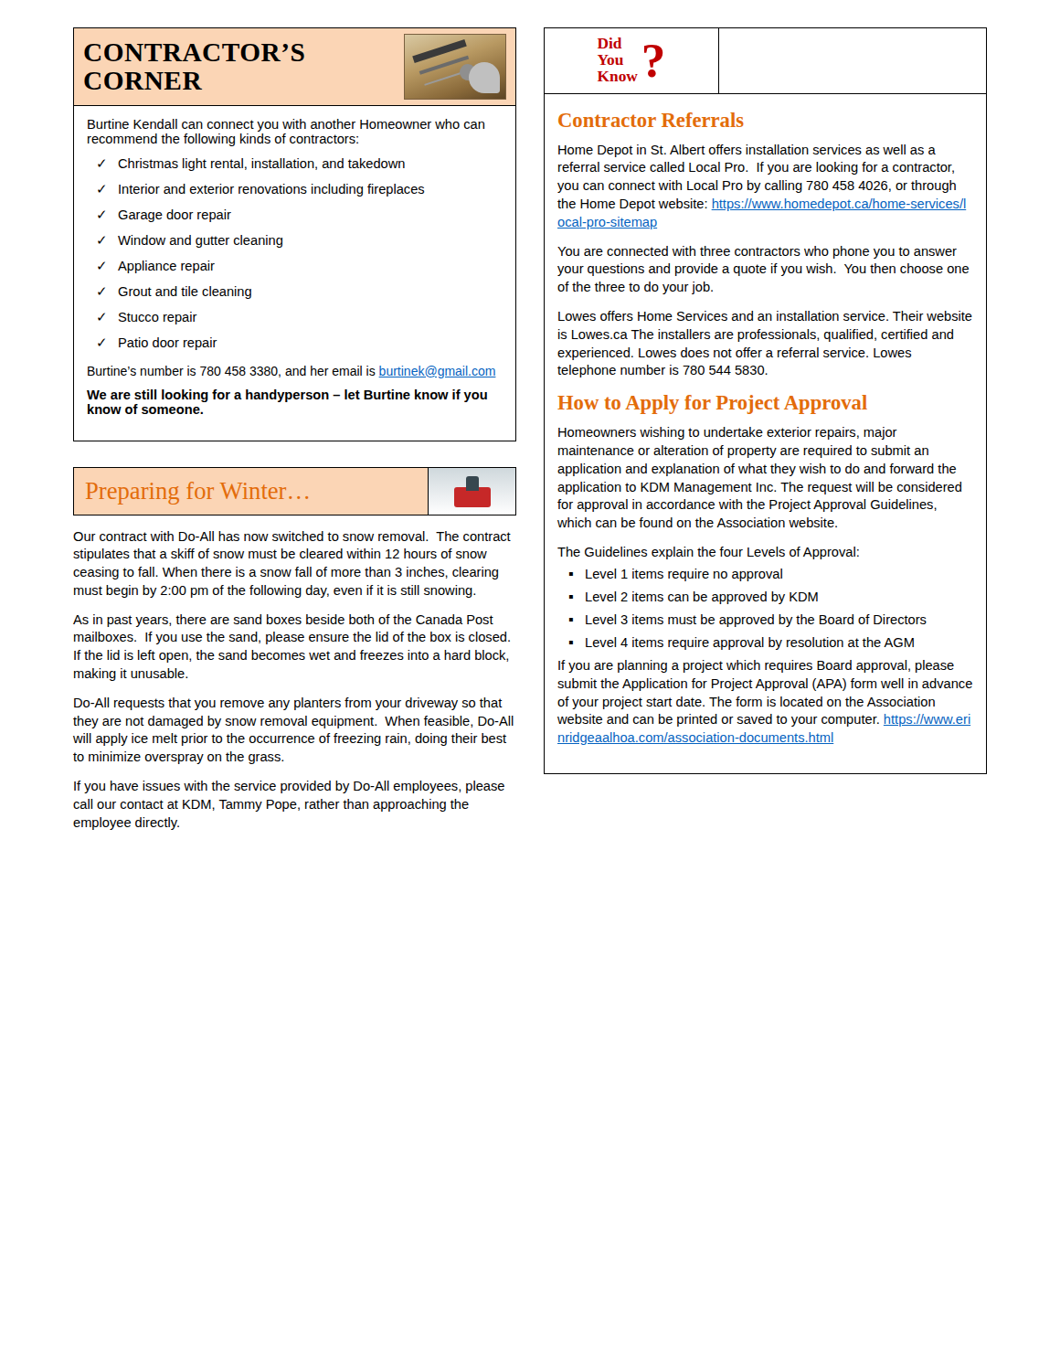CONTRACTOR’S
CORNER
Burtine Kendall can connect you with another Homeowner who can recommend the following kinds of contractors:
Christmas light rental, installation, and takedown
Interior and exterior renovations including fireplaces
Garage door repair
Window and gutter cleaning
Appliance repair
Grout and tile cleaning
Stucco repair
Patio door repair
Burtine’s number is 780 458 3380, and her email is burtinek@gmail.com
We are still looking for a handyperson – let Burtine know if you know of someone.
Preparing for Winter…
Our contract with Do-All has now switched to snow removal. The contract stipulates that a skiff of snow must be cleared within 12 hours of snow ceasing to fall. When there is a snow fall of more than 3 inches, clearing must begin by 2:00 pm of the following day, even if it is still snowing.
As in past years, there are sand boxes beside both of the Canada Post mailboxes. If you use the sand, please ensure the lid of the box is closed. If the lid is left open, the sand becomes wet and freezes into a hard block, making it unusable.
Do-All requests that you remove any planters from your driveway so that they are not damaged by snow removal equipment. When feasible, Do-All will apply ice melt prior to the occurrence of freezing rain, doing their best to minimize overspray on the grass.
If you have issues with the service provided by Do-All employees, please call our contact at KDM, Tammy Pope, rather than approaching the employee directly.
Did
You
Know?
Contractor Referrals
Home Depot in St. Albert offers installation services as well as a referral service called Local Pro. If you are looking for a contractor, you can connect with Local Pro by calling 780 458 4026, or through the Home Depot website: https://www.homedepot.ca/home-services/local-pro-sitemap
You are connected with three contractors who phone you to answer your questions and provide a quote if you wish. You then choose one of the three to do your job.
Lowes offers Home Services and an installation service. Their website is Lowes.ca The installers are professionals, qualified, certified and experienced. Lowes does not offer a referral service. Lowes telephone number is 780 544 5830.
How to Apply for Project Approval
Homeowners wishing to undertake exterior repairs, major maintenance or alteration of property are required to submit an application and explanation of what they wish to do and forward the application to KDM Management Inc. The request will be considered for approval in accordance with the Project Approval Guidelines, which can be found on the Association website.
The Guidelines explain the four Levels of Approval:
Level 1 items require no approval
Level 2 items can be approved by KDM
Level 3 items must be approved by the Board of Directors
Level 4 items require approval by resolution at the AGM
If you are planning a project which requires Board approval, please submit the Application for Project Approval (APA) form well in advance of your project start date. The form is located on the Association website and can be printed or saved to your computer. https://www.erinridgeaalhoa.com/association-documents.html